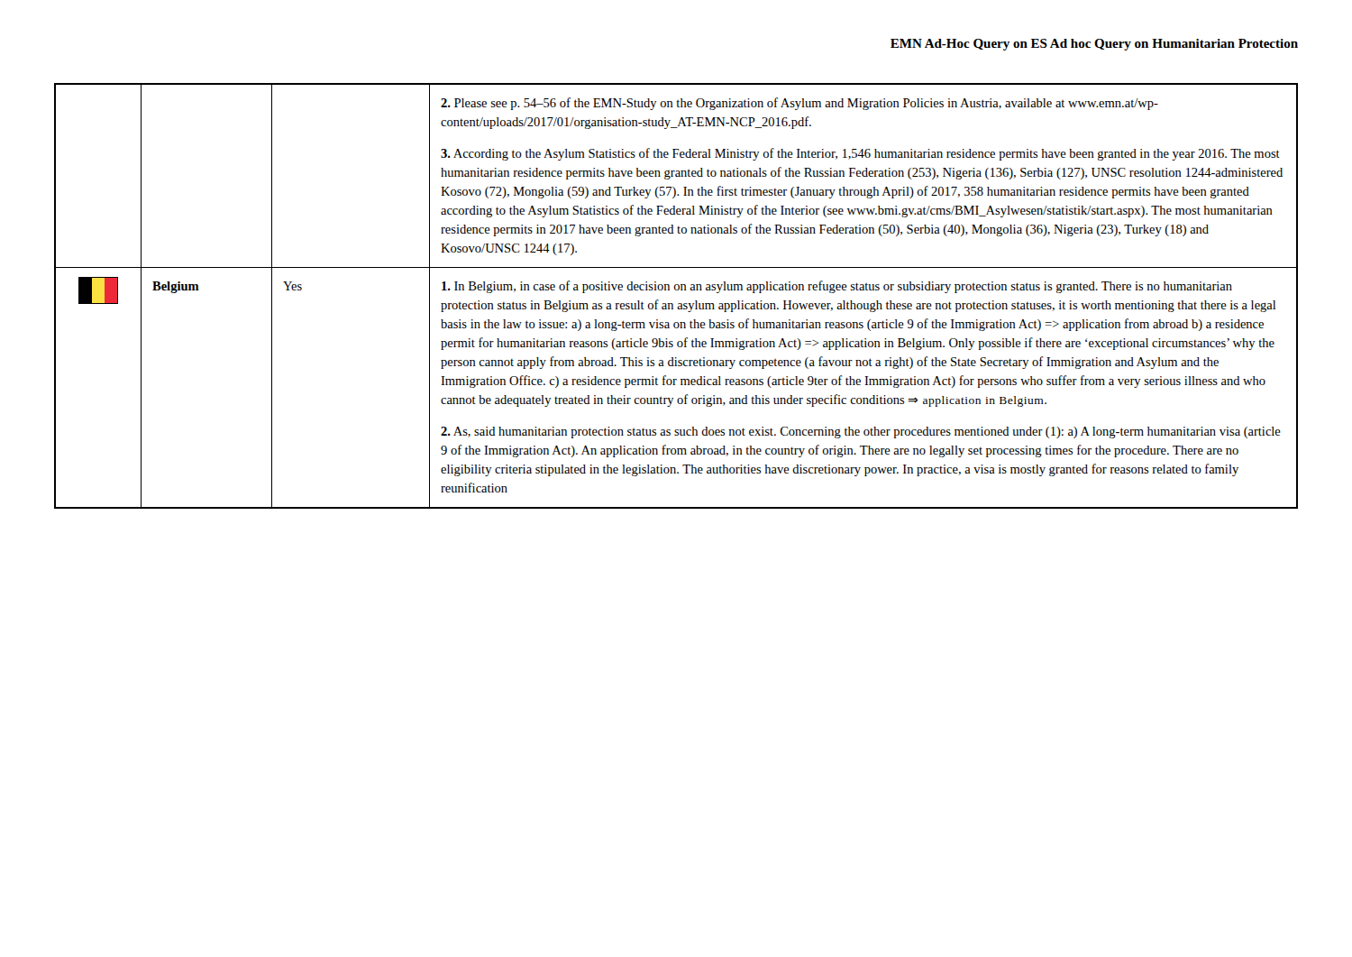EMN Ad-Hoc Query on ES Ad hoc Query on Humanitarian Protection
| | | | 2. Please see p. 54–56 of the EMN-Study on the Organization of Asylum and Migration Policies in Austria, available at www.emn.at/wp-content/uploads/2017/01/organisation-study_AT-EMN-NCP_2016.pdf. 3. According to the Asylum Statistics of the Federal Ministry of the Interior, 1,546 humanitarian residence permits have been granted in the year 2016. The most humanitarian residence permits have been granted to nationals of the Russian Federation (253), Nigeria (136), Serbia (127), UNSC resolution 1244-administered Kosovo (72), Mongolia (59) and Turkey (57). In the first trimester (January through April) of 2017, 358 humanitarian residence permits have been granted according to the Asylum Statistics of the Federal Ministry of the Interior (see www.bmi.gv.at/cms/BMI_Asylwesen/statistik/start.aspx). The most humanitarian residence permits in 2017 have been granted to nationals of the Russian Federation (50), Serbia (40), Mongolia (36), Nigeria (23), Turkey (18) and Kosovo/UNSC 1244 (17). |
| | Belgium | Yes | 1. In Belgium, in case of a positive decision on an asylum application refugee status or subsidiary protection status is granted. There is no humanitarian protection status in Belgium as a result of an asylum application. However, although these are not protection statuses, it is worth mentioning that there is a legal basis in the law to issue: a) a long-term visa on the basis of humanitarian reasons (article 9 of the Immigration Act) => application from abroad b) a residence permit for humanitarian reasons (article 9bis of the Immigration Act) => application in Belgium. Only possible if there are ‘exceptional circumstances’ why the person cannot apply from abroad. This is a discretionary competence (a favour not a right) of the State Secretary of Immigration and Asylum and the Immigration Office. c) a residence permit for medical reasons (article 9ter of the Immigration Act) for persons who suffer from a very serious illness and who cannot be adequately treated in their country of origin, and this under specific conditions ⇒ application in Belgium . 2. As, said humanitarian protection status as such does not exist. Concerning the other procedures mentioned under (1): a) A long-term humanitarian visa (article 9 of the Immigration Act). An application from abroad, in the country of origin. There are no legally set processing times for the procedure. There are no eligibility criteria stipulated in the legislation. The authorities have discretionary power. In practice, a visa is mostly granted for reasons related to family reunification |